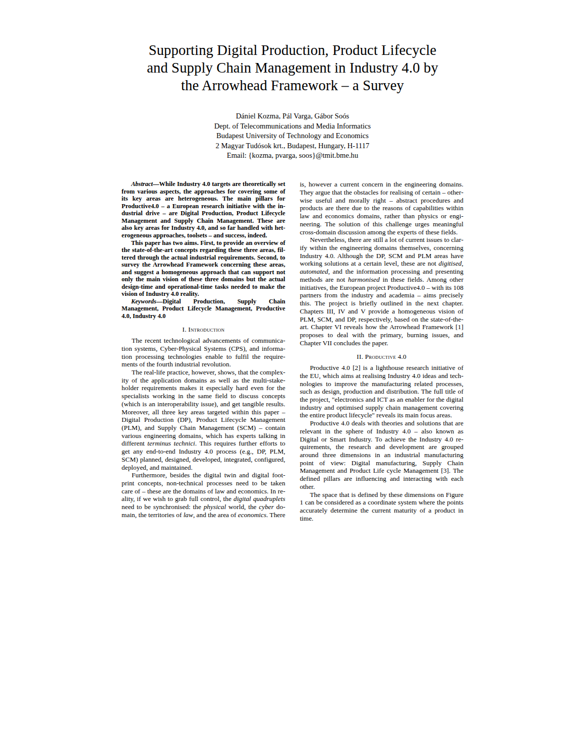Supporting Digital Production, Product Lifecycle
and Supply Chain Management in Industry 4.0 by
the Arrowhead Framework – a Survey
Dániel Kozma, Pál Varga, Gábor Soós
Dept. of Telecommunications and Media Informatics
Budapest University of Technology and Economics
2 Magyar Tudósok krt., Budapest, Hungary, H-1117
Email: {kozma, pvarga, soos}@tmit.bme.hu
Abstract—While Industry 4.0 targets are theoretically set from various aspects, the approaches for covering some of its key areas are heterogeneous. The main pillars for Productive4.0 – a European research initiative with the industrial drive – are Digital Production, Product Lifecycle Management and Supply Chain Management. These are also key areas for Industry 4.0, and so far handled with heterogeneous approaches, toolsets – and success, indeed.
This paper has two aims. First, to provide an overview of the state-of-the-art concepts regarding these three areas, filtered through the actual industrial requirements. Second, to survey the Arrowhead Framework concerning these areas, and suggest a homogeneous approach that can support not only the main vision of these three domains but the actual design-time and operational-time tasks needed to make the vision of Industry 4.0 reality.
Keywords—Digital Production, Supply Chain Management, Product Lifecycle Management, Productive 4.0, Industry 4.0
I. Introduction
The recent technological advancements of communication systems, Cyber-Physical Systems (CPS), and information processing technologies enable to fulfil the requirements of the fourth industrial revolution.
The real-life practice, however, shows, that the complexity of the application domains as well as the multi-stakeholder requirements makes it especially hard even for the specialists working in the same field to discuss concepts (which is an interoperability issue), and get tangible results. Moreover, all three key areas targeted within this paper – Digital Production (DP), Product Lifecycle Management (PLM), and Supply Chain Management (SCM) – contain various engineering domains, which has experts talking in different terminus technici. This requires further efforts to get any end-to-end Industry 4.0 process (e.g., DP, PLM, SCM) planned, designed, developed, integrated, configured, deployed, and maintained.
Furthermore, besides the digital twin and digital footprint concepts, non-technical processes need to be taken care of – these are the domains of law and economics. In reality, if we wish to grab full control, the digital quadruplets need to be synchronised: the physical world, the cyber domain, the territories of law, and the area of economics. There is, however a current concern in the engineering domains. They argue that the obstacles for realising of certain – otherwise useful and morally right – abstract procedures and products are there due to the reasons of capabilities within law and economics domains, rather than physics or engineering. The solution of this challenge urges meaningful cross-domain discussion among the experts of these fields.
Nevertheless, there are still a lot of current issues to clarify within the engineering domains themselves, concerning Industry 4.0. Although the DP, SCM and PLM areas have working solutions at a certain level, these are not digitised, automated, and the information processing and presenting methods are not harmonised in these fields. Among other initiatives, the European project Productive4.0 – with its 108 partners from the industry and academia – aims precisely this. The project is briefly outlined in the next chapter. Chapters III, IV and V provide a homogeneous vision of PLM, SCM, and DP, respectively, based on the state-of-the-art. Chapter VI reveals how the Arrowhead Framework [1] proposes to deal with the primary, burning issues, and Chapter VII concludes the paper.
II. Productive 4.0
Productive 4.0 [2] is a lighthouse research initiative of the EU, which aims at realising Industry 4.0 ideas and technologies to improve the manufacturing related processes, such as design, production and distribution. The full title of the project, "electronics and ICT as an enabler for the digital industry and optimised supply chain management covering the entire product lifecycle" reveals its main focus areas.
Productive 4.0 deals with theories and solutions that are relevant in the sphere of Industry 4.0 – also known as Digital or Smart Industry. To achieve the Industry 4.0 requirements, the research and development are grouped around three dimensions in an industrial manufacturing point of view: Digital manufacturing, Supply Chain Management and Product Life cycle Management [3]. The defined pillars are influencing and interacting with each other.
The space that is defined by these dimensions on Figure 1 can be considered as a coordinate system where the points accurately determine the current maturity of a product in time.